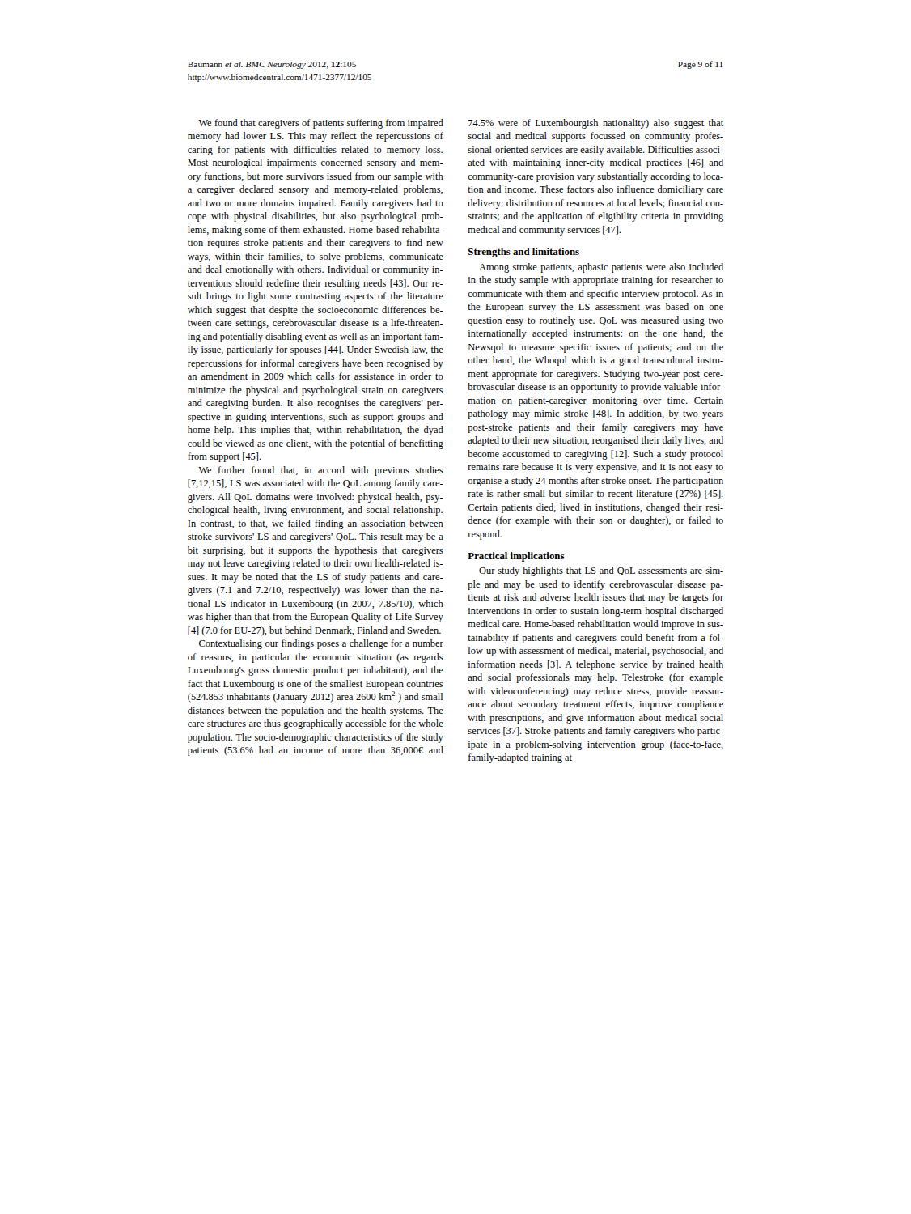Baumann et al. BMC Neurology 2012, 12:105
http://www.biomedcentral.com/1471-2377/12/105
Page 9 of 11
We found that caregivers of patients suffering from impaired memory had lower LS. This may reflect the repercussions of caring for patients with difficulties related to memory loss. Most neurological impairments concerned sensory and memory functions, but more survivors issued from our sample with a caregiver declared sensory and memory-related problems, and two or more domains impaired. Family caregivers had to cope with physical disabilities, but also psychological problems, making some of them exhausted. Home-based rehabilitation requires stroke patients and their caregivers to find new ways, within their families, to solve problems, communicate and deal emotionally with others. Individual or community interventions should redefine their resulting needs [43]. Our result brings to light some contrasting aspects of the literature which suggest that despite the socioeconomic differences between care settings, cerebrovascular disease is a life-threatening and potentially disabling event as well as an important family issue, particularly for spouses [44]. Under Swedish law, the repercussions for informal caregivers have been recognised by an amendment in 2009 which calls for assistance in order to minimize the physical and psychological strain on caregivers and caregiving burden. It also recognises the caregivers' perspective in guiding interventions, such as support groups and home help. This implies that, within rehabilitation, the dyad could be viewed as one client, with the potential of benefitting from support [45].
We further found that, in accord with previous studies [7,12,15], LS was associated with the QoL among family caregivers. All QoL domains were involved: physical health, psychological health, living environment, and social relationship. In contrast, to that, we failed finding an association between stroke survivors' LS and caregivers' QoL. This result may be a bit surprising, but it supports the hypothesis that caregivers may not leave caregiving related to their own health-related issues. It may be noted that the LS of study patients and caregivers (7.1 and 7.2/10, respectively) was lower than the national LS indicator in Luxembourg (in 2007, 7.85/10), which was higher than that from the European Quality of Life Survey [4] (7.0 for EU-27), but behind Denmark, Finland and Sweden.
Contextualising our findings poses a challenge for a number of reasons, in particular the economic situation (as regards Luxembourg's gross domestic product per inhabitant), and the fact that Luxembourg is one of the smallest European countries (524.853 inhabitants (January 2012) area 2600 km2 ) and small distances between the population and the health systems. The care structures are thus geographically accessible for the whole population. The socio-demographic characteristics of the study patients (53.6% had an income of more than 36,000€ and 74.5% were of Luxembourgish nationality) also suggest that social and medical supports focussed on community professional-oriented services are easily available. Difficulties associated with maintaining inner-city medical practices [46] and community-care provision vary substantially according to location and income. These factors also influence domiciliary care delivery: distribution of resources at local levels; financial constraints; and the application of eligibility criteria in providing medical and community services [47].
Strengths and limitations
Among stroke patients, aphasic patients were also included in the study sample with appropriate training for researcher to communicate with them and specific interview protocol. As in the European survey the LS assessment was based on one question easy to routinely use. QoL was measured using two internationally accepted instruments: on the one hand, the Newsqol to measure specific issues of patients; and on the other hand, the Whoqol which is a good transcultural instrument appropriate for caregivers. Studying two-year post cerebrovascular disease is an opportunity to provide valuable information on patient-caregiver monitoring over time. Certain pathology may mimic stroke [48]. In addition, by two years post-stroke patients and their family caregivers may have adapted to their new situation, reorganised their daily lives, and become accustomed to caregiving [12]. Such a study protocol remains rare because it is very expensive, and it is not easy to organise a study 24 months after stroke onset. The participation rate is rather small but similar to recent literature (27%) [45]. Certain patients died, lived in institutions, changed their residence (for example with their son or daughter), or failed to respond.
Practical implications
Our study highlights that LS and QoL assessments are simple and may be used to identify cerebrovascular disease patients at risk and adverse health issues that may be targets for interventions in order to sustain long-term hospital discharged medical care. Home-based rehabilitation would improve in sustainability if patients and caregivers could benefit from a follow-up with assessment of medical, material, psychosocial, and information needs [3]. A telephone service by trained health and social professionals may help. Telestroke (for example with videoconferencing) may reduce stress, provide reassurance about secondary treatment effects, improve compliance with prescriptions, and give information about medical-social services [37]. Stroke-patients and family caregivers who participate in a problem-solving intervention group (face-to-face, family-adapted training at